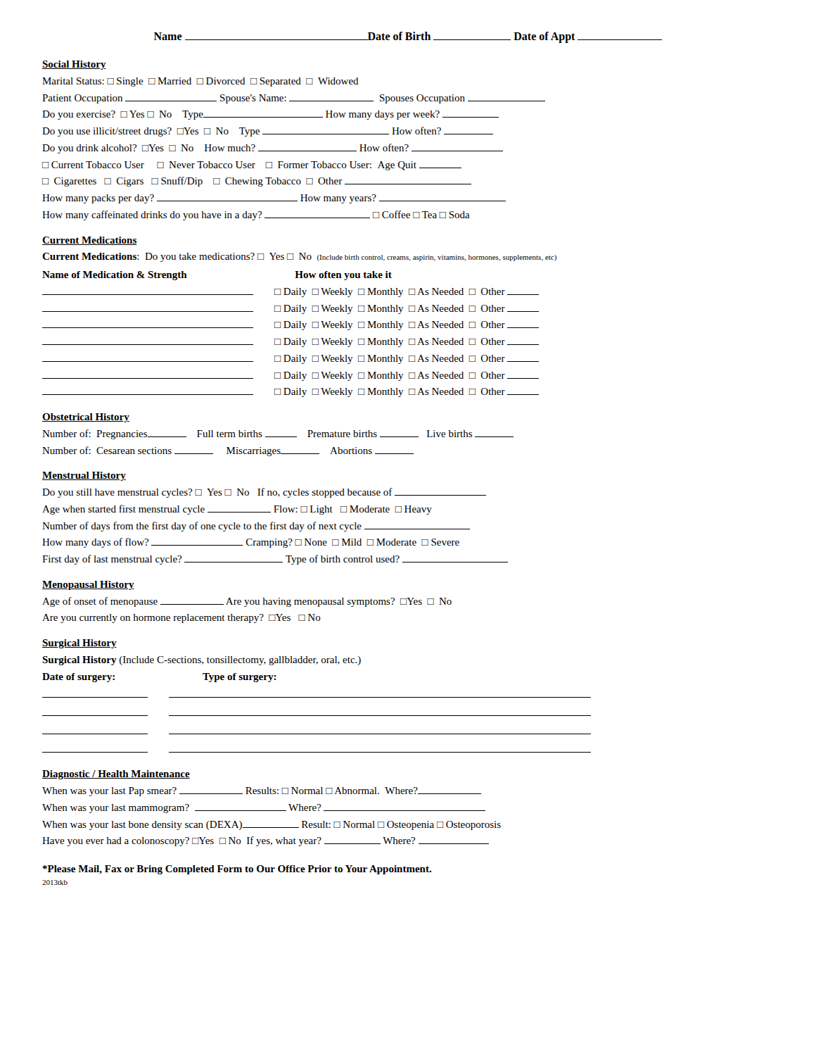Name Date of Birth Date of Appt
Social History
Marital Status: □ Single □ Married □ Divorced □ Separated □ Widowed
Patient Occupation Spouse's Name: Spouses Occupation
Do you exercise? □ Yes □ No Type How many days per week?
Do you use illicit/street drugs? □Yes □ No Type How often?
Do you drink alcohol? □Yes □ No How much? How often?
□ Current Tobacco User □ Never Tobacco User □ Former Tobacco User: Age Quit
□ Cigarettes □ Cigars □ Snuff/Dip □ Chewing Tobacco □ Other
How many packs per day? How many years?
How many caffeinated drinks do you have in a day? □ Coffee □ Tea □ Soda
Current Medications
Current Medications: Do you take medications? □ Yes □ No (Include birth control, creams, aspirin, vitamins, hormones, supplements, etc)
Name of Medication & Strength How often you take it
□ Daily □ Weekly □ Monthly □ As Needed □ Other
□ Daily □ Weekly □ Monthly □ As Needed □ Other
□ Daily □ Weekly □ Monthly □ As Needed □ Other
□ Daily □ Weekly □ Monthly □ As Needed □ Other
□ Daily □ Weekly □ Monthly □ As Needed □ Other
□ Daily □ Weekly □ Monthly □ As Needed □ Other
□ Daily □ Weekly □ Monthly □ As Needed □ Other
Obstetrical History
Number of: Pregnancies Full term births Premature births Live births
Number of: Cesarean sections Miscarriages Abortions
Menstrual History
Do you still have menstrual cycles? □ Yes □ No If no, cycles stopped because of
Age when started first menstrual cycle Flow: □ Light □ Moderate □ Heavy
Number of days from the first day of one cycle to the first day of next cycle
How many days of flow? Cramping? □ None □ Mild □ Moderate □ Severe
First day of last menstrual cycle? Type of birth control used?
Menopausal History
Age of onset of menopause Are you having menopausal symptoms? □Yes □ No
Are you currently on hormone replacement therapy? □Yes □ No
Surgical History
Surgical History (Include C-sections, tonsillectomy, gallbladder, oral, etc.)
Date of surgery: Type of surgery:
Diagnostic / Health Maintenance
When was your last Pap smear? Results: □ Normal □ Abnormal. Where?
When was your last mammogram? Where?
When was your last bone density scan (DEXA) Result: □ Normal □ Osteopenia □ Osteoporosis
Have you ever had a colonoscopy? □Yes □ No If yes, what year? Where?
*Please Mail, Fax or Bring Completed Form to Our Office Prior to Your Appointment.
2013tkb